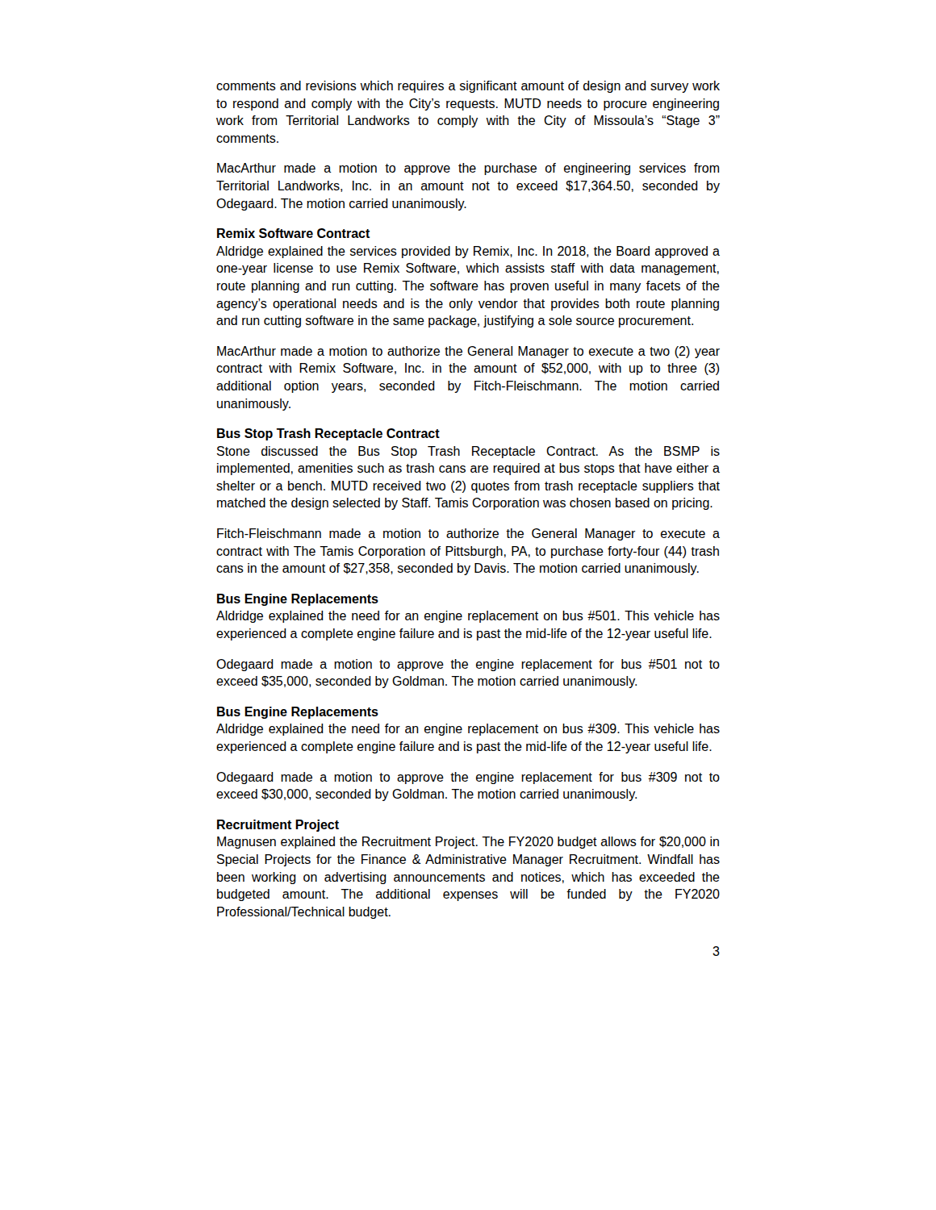comments and revisions which requires a significant amount of design and survey work to respond and comply with the City’s requests. MUTD needs to procure engineering work from Territorial Landworks to comply with the City of Missoula’s “Stage 3” comments.
MacArthur made a motion to approve the purchase of engineering services from Territorial Landworks, Inc. in an amount not to exceed $17,364.50, seconded by Odegaard. The motion carried unanimously.
Remix Software Contract
Aldridge explained the services provided by Remix, Inc. In 2018, the Board approved a one-year license to use Remix Software, which assists staff with data management, route planning and run cutting. The software has proven useful in many facets of the agency’s operational needs and is the only vendor that provides both route planning and run cutting software in the same package, justifying a sole source procurement.
MacArthur made a motion to authorize the General Manager to execute a two (2) year contract with Remix Software, Inc. in the amount of $52,000, with up to three (3) additional option years, seconded by Fitch-Fleischmann. The motion carried unanimously.
Bus Stop Trash Receptacle Contract
Stone discussed the Bus Stop Trash Receptacle Contract. As the BSMP is implemented, amenities such as trash cans are required at bus stops that have either a shelter or a bench. MUTD received two (2) quotes from trash receptacle suppliers that matched the design selected by Staff. Tamis Corporation was chosen based on pricing.
Fitch-Fleischmann made a motion to authorize the General Manager to execute a contract with The Tamis Corporation of Pittsburgh, PA, to purchase forty-four (44) trash cans in the amount of $27,358, seconded by Davis. The motion carried unanimously.
Bus Engine Replacements
Aldridge explained the need for an engine replacement on bus #501. This vehicle has experienced a complete engine failure and is past the mid-life of the 12-year useful life.
Odegaard made a motion to approve the engine replacement for bus #501 not to exceed $35,000, seconded by Goldman. The motion carried unanimously.
Bus Engine Replacements
Aldridge explained the need for an engine replacement on bus #309. This vehicle has experienced a complete engine failure and is past the mid-life of the 12-year useful life.
Odegaard made a motion to approve the engine replacement for bus #309 not to exceed $30,000, seconded by Goldman. The motion carried unanimously.
Recruitment Project
Magnusen explained the Recruitment Project. The FY2020 budget allows for $20,000 in Special Projects for the Finance & Administrative Manager Recruitment. Windfall has been working on advertising announcements and notices, which has exceeded the budgeted amount. The additional expenses will be funded by the FY2020 Professional/Technical budget.
3